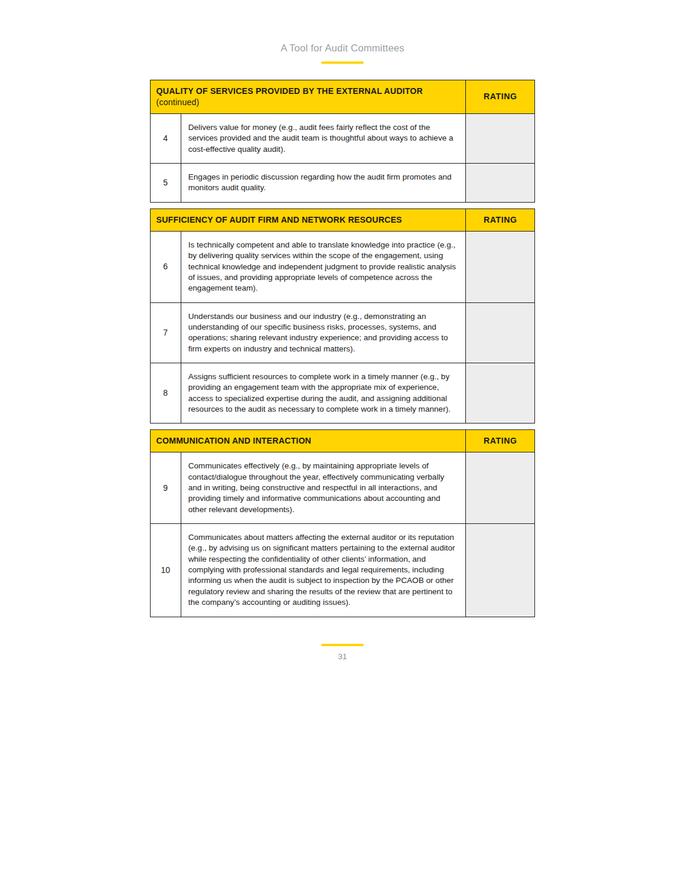A Tool for Audit Committees
| Quality of Services Provided by the External Auditor (continued) | Rating |
| --- | --- |
| 4 | Delivers value for money (e.g., audit fees fairly reflect the cost of the services provided and the audit team is thoughtful about ways to achieve a cost-effective quality audit). | |
| 5 | Engages in periodic discussion regarding how the audit firm promotes and monitors audit quality. | |
| Sufficiency of Audit Firm and Network Resources | Rating |
| 6 | Is technically competent and able to translate knowledge into practice (e.g., by delivering quality services within the scope of the engagement, using technical knowledge and independent judgment to provide realistic analysis of issues, and providing appropriate levels of competence across the engagement team). | |
| 7 | Understands our business and our industry (e.g., demonstrating an understanding of our specific business risks, processes, systems, and operations; sharing relevant industry experience; and providing access to firm experts on industry and technical matters). | |
| 8 | Assigns sufficient resources to complete work in a timely manner (e.g., by providing an engagement team with the appropriate mix of experience, access to specialized expertise during the audit, and assigning additional resources to the audit as necessary to complete work in a timely manner). | |
| Communication and Interaction | Rating |
| 9 | Communicates effectively (e.g., by maintaining appropriate levels of contact/dialogue throughout the year, effectively communicating verbally and in writing, being constructive and respectful in all interactions, and providing timely and informative communications about accounting and other relevant developments). | |
| 10 | Communicates about matters affecting the external auditor or its reputation (e.g., by advising us on significant matters pertaining to the external auditor while respecting the confidentiality of other clients’ information, and complying with professional standards and legal requirements, including informing us when the audit is subject to inspection by the PCAOB or other regulatory review and sharing the results of the review that are pertinent to the company’s accounting or auditing issues). | |
31